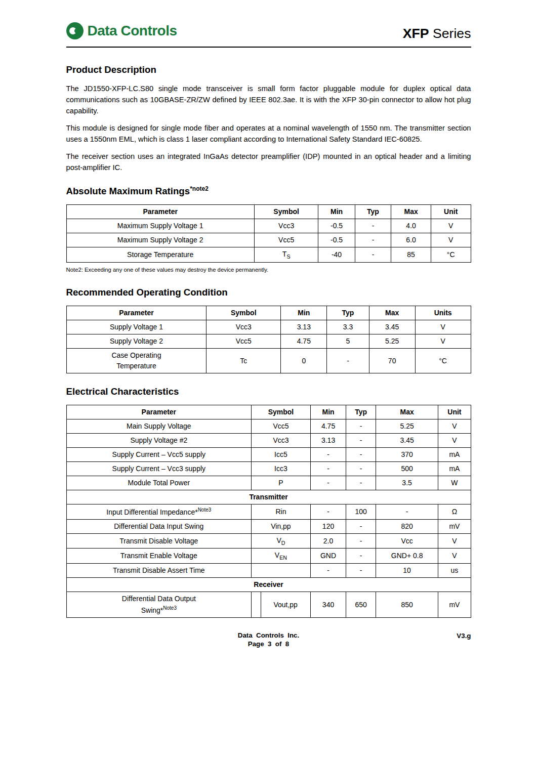Data Controls
XFP Series
Product Description
The JD1550-XFP-LC.S80 single mode transceiver is small form factor pluggable module for duplex optical data communications such as 10GBASE-ZR/ZW defined by IEEE 802.3ae. It is with the XFP 30-pin connector to allow hot plug capability.
This module is designed for single mode fiber and operates at a nominal wavelength of 1550 nm. The transmitter section uses a 1550nm EML, which is class 1 laser compliant according to International Safety Standard IEC-60825.
The receiver section uses an integrated InGaAs detector preamplifier (IDP) mounted in an optical header and a limiting post-amplifier IC.
Absolute Maximum Ratings*note2
| Parameter | Symbol | Min | Typ | Max | Unit |
| --- | --- | --- | --- | --- | --- |
| Maximum Supply Voltage 1 | Vcc3 | -0.5 | - | 4.0 | V |
| Maximum Supply Voltage 2 | Vcc5 | -0.5 | - | 6.0 | V |
| Storage Temperature | T S | -40 | - | 85 | °C |
Note2: Exceeding any one of these values may destroy the device permanently.
Recommended Operating Condition
| Parameter | Symbol | Min | Typ | Max | Units |
| --- | --- | --- | --- | --- | --- |
| Supply Voltage 1 | Vcc3 | 3.13 | 3.3 | 3.45 | V |
| Supply Voltage 2 | Vcc5 | 4.75 | 5 | 5.25 | V |
| Case Operating Temperature | Tc | 0 | - | 70 | °C |
Electrical Characteristics
| Parameter | Symbol | Min | Typ | Max | Unit |
| --- | --- | --- | --- | --- | --- |
| Main Supply Voltage | Vcc5 | 4.75 | - | 5.25 | V |
| Supply Voltage #2 | Vcc3 | 3.13 | - | 3.45 | V |
| Supply Current – Vcc5 supply | Icc5 | - | - | 370 | mA |
| Supply Current – Vcc3 supply | Icc3 | - | - | 500 | mA |
| Module Total Power | P | - | - | 3.5 | W |
| Transmitter |
| Input Differential Impedance* Note3 | Rin | - | 100 | - | Ω |
| Differential Data Input Swing | Vin,pp | 120 | - | 820 | mV |
| Transmit Disable Voltage | V D | 2.0 | - | Vcc | V |
| Transmit Enable Voltage | V EN | GND | - | GND+ 0.8 | V |
| Transmit Disable Assert Time | | - | - | 10 | us |
| Receiver |
| Differential Data Output Swing* Note3 | | Vout,pp | 340 | 650 | 850 | mV |
Data Controls Inc.
Page 3 of 8
V3.g